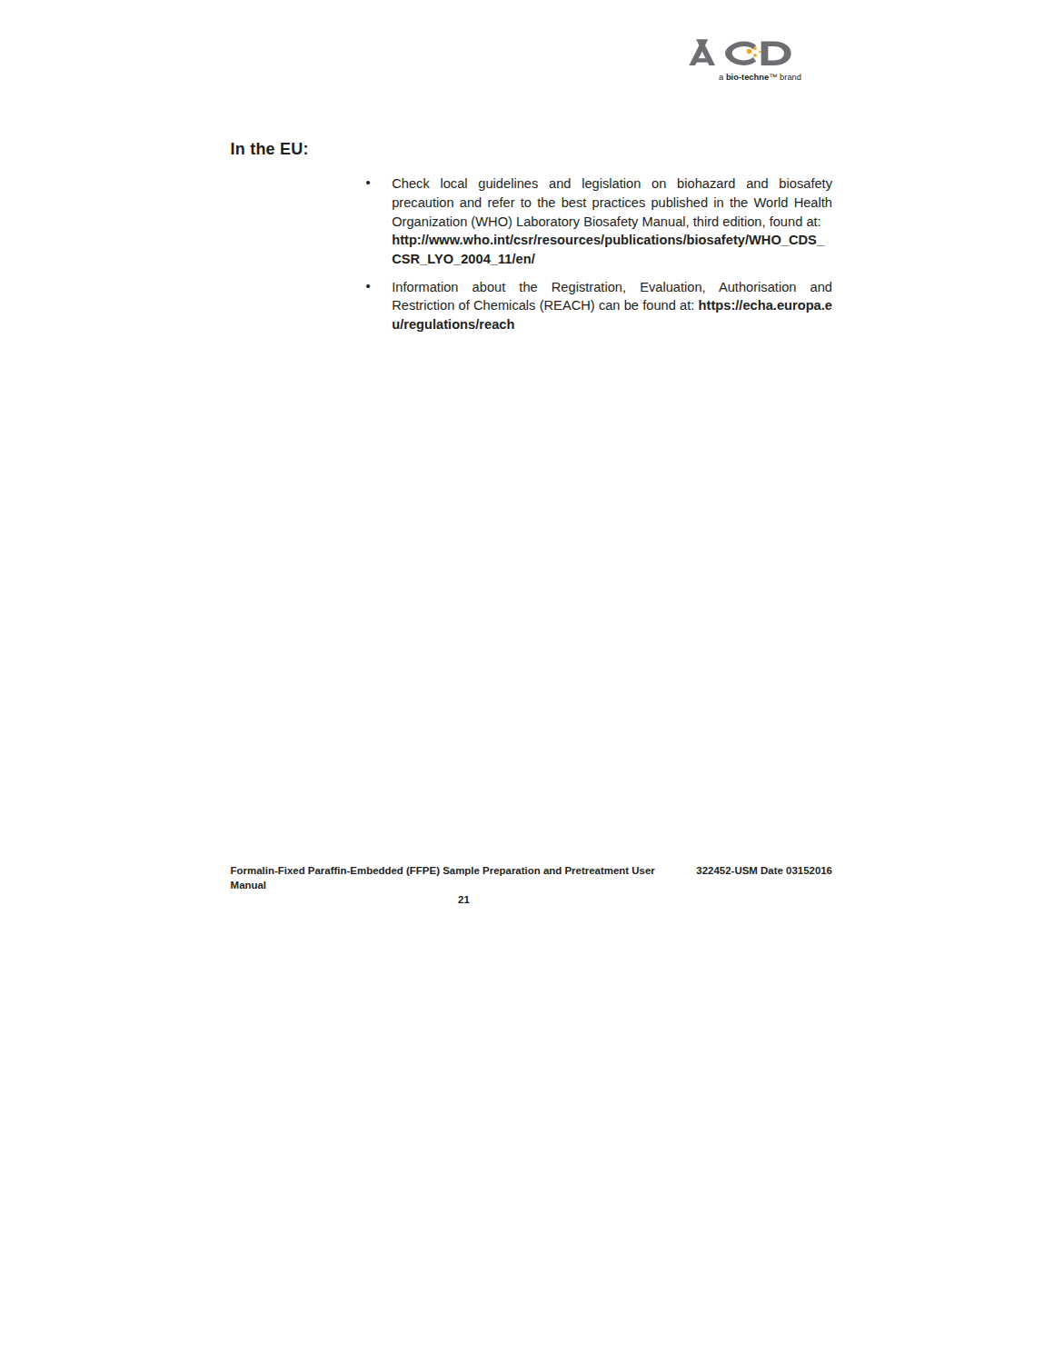a bio-techne™ brand
In the EU:
Check local guidelines and legislation on biohazard and biosafety precaution and refer to the best practices published in the World Health Organization (WHO) Laboratory Biosafety Manual, third edition, found at:
http://www.who.int/csr/resources/publications/biosafety/WHO_CDS_CSR_LYO_2004_11/en/
Information about the Registration, Evaluation, Authorisation and Restriction of Chemicals (REACH) can be found at: https://echa.europa.eu/regulations/reach
Formalin-Fixed Paraffin-Embedded (FFPE) Sample Preparation and Pretreatment User Manual
322452-USM Date 03152016
21